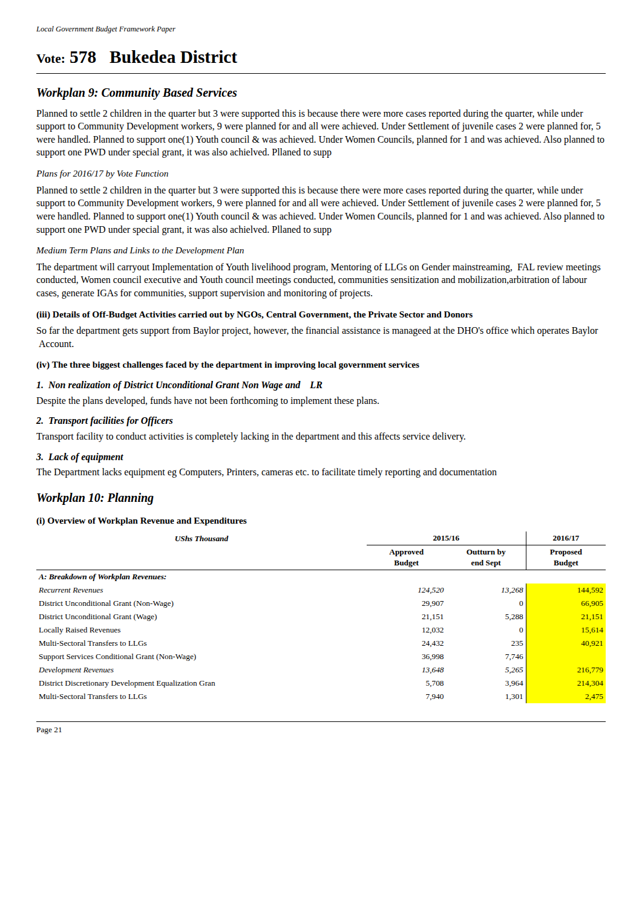Local Government Budget Framework Paper
Vote: 578 Bukedea District
Workplan 9: Community Based Services
Planned to settle 2 children in the quarter but 3 were supported this is because there were more cases reported during the quarter, while under support to Community Development workers, 9 were planned for and all were achieved. Under Settlement of juvenile cases 2 were planned for, 5 were handled. Planned to support one(1) Youth council & was achieved. Under Women Councils, planned for 1 and was achieved. Also planned to support one PWD under special grant, it was also achielved. Pllaned to supp
Plans for 2016/17 by Vote Function
Planned to settle 2 children in the quarter but 3 were supported this is because there were more cases reported during the quarter, while under support to Community Development workers, 9 were planned for and all were achieved. Under Settlement of juvenile cases 2 were planned for, 5 were handled. Planned to support one(1) Youth council & was achieved. Under Women Councils, planned for 1 and was achieved. Also planned to support one PWD under special grant, it was also achielved. Pllaned to supp
Medium Term Plans and Links to the Development Plan
The department will carryout Implementation of Youth livelihood program, Mentoring of LLGs on Gender mainstreaming, FAL review meetings conducted, Women council executive and Youth council meetings conducted, communities sensitization and mobilization,arbitration of labour cases, generate IGAs for communities, support supervision and monitoring of projects.
(iii) Details of Off-Budget Activities carried out by NGOs, Central Government, the Private Sector and Donors
So far the department gets support from Baylor project, however, the financial assistance is manageed at the DHO's office which operates Baylor Account.
(iv) The three biggest challenges faced by the department in improving local government services
1. Non realization of District Unconditional Grant Non Wage and LR
Despite the plans developed, funds have not been forthcoming to implement these plans.
2. Transport facilities for Officers
Transport facility to conduct activities is completely lacking in the department and this affects service delivery.
3. Lack of equipment
The Department lacks equipment eg Computers, Printers, cameras etc. to facilitate timely reporting and documentation
Workplan 10: Planning
(i) Overview of Workplan Revenue and Expenditures
| UShs Thousand | 2015/16 | 2016/17 |
| --- | --- | --- |
| | Approved Budget | Outturn by end Sept | Proposed Budget |
| A: Breakdown of Workplan Revenues: |
| Recurrent Revenues | 124,520 | 13,268 | 144,592 |
| District Unconditional Grant (Non-Wage) | 29,907 | 0 | 66,905 |
| District Unconditional Grant (Wage) | 21,151 | 5,288 | 21,151 |
| Locally Raised Revenues | 12,032 | 0 | 15,614 |
| Multi-Sectoral Transfers to LLGs | 24,432 | 235 | 40,921 |
| Support Services Conditional Grant (Non-Wage) | 36,998 | 7,746 | |
| Development Revenues | 13,648 | 5,265 | 216,779 |
| District Discretionary Development Equalization Gran | 5,708 | 3,964 | 214,304 |
| Multi-Sectoral Transfers to LLGs | 7,940 | 1,301 | 2,475 |
Page 21